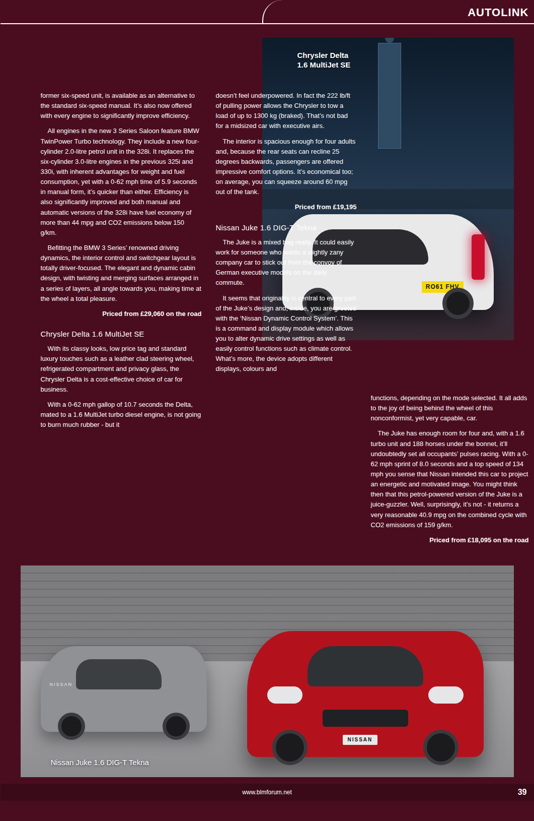AUTOLINK
RO61 FHV
Chrysler Delta
1.6 MultiJet SE
former six-speed unit, is available as an alternative to the standard six-speed manual. It’s also now offered with every engine to significantly improve efficiency.
All engines in the new 3 Series Saloon feature BMW TwinPower Turbo technology. They include a new four-cylinder 2.0-litre petrol unit in the 328i. It replaces the six-cylinder 3.0-litre engines in the previous 325i and 330i, with inherent advantages for weight and fuel consumption, yet with a 0-62 mph time of 5.9 seconds in manual form, it’s quicker than either. Efficiency is also significantly improved and both manual and automatic versions of the 328i have fuel economy of more than 44 mpg and CO2 emissions below 150 g/km.
Befitting the BMW 3 Series’ renowned driving dynamics, the interior control and switchgear layout is totally driver-focused. The elegant and dynamic cabin design, with twisting and merging surfaces arranged in a series of layers, all angle towards you, making time at the wheel a total pleasure.
Priced from £29,060 on the road
Chrysler Delta 1.6 MultiJet SE
With its classy looks, low price tag and standard luxury touches such as a leather clad steering wheel, refrigerated compartment and privacy glass, the Chrysler Delta is a cost-effective choice of car for business.
With a 0-62 mph gallop of 10.7 seconds the Delta, mated to a 1.6 MultiJet turbo diesel engine, is not going to burn much rubber - but it
doesn’t feel underpowered. In fact the 222 lb/ft of pulling power allows the Chrysler to tow a load of up to 1300 kg (braked). That’s not bad for a midsized car with executive airs.
The interior is spacious enough for four adults and, because the rear seats can recline 25 degrees backwards, passengers are offered impressive comfort options. It’s economical too; on average, you can squeeze around 60 mpg out of the tank.
Priced from £19,195
Nissan Juke 1.6 DIG-T Tekna
The Juke is a mixed bag really. It could easily work for someone who wants a slightly zany company car to stick out from the convoy of German executive models on the daily commute.
It seems that originality is central to every part of the Juke’s design and, inside, you are greeted with the ‘Nissan Dynamic Control System’. This is a command and display module which allows you to alter dynamic drive settings as well as easily control functions such as climate control. What’s more, the device adopts different displays, colours and
functions, depending on the mode selected. It all adds to the joy of being behind the wheel of this nonconformist, yet very capable, car.
The Juke has enough room for four and, with a 1.6 turbo unit and 188 horses under the bonnet, it’ll undoubtedly set all occupants’ pulses racing. With a 0-62 mph sprint of 8.0 seconds and a top speed of 134 mph you sense that Nissan intended this car to project an energetic and motivated image. You might think then that this petrol-powered version of the Juke is a juice-guzzler. Well, surprisingly, it’s not - it returns a very reasonable 40.9 mpg on the combined cycle with CO2 emissions of 159 g/km.
Priced from £18,095 on the road
NISSAN
NISSAN
Nissan Juke 1.6 DIG-T Tekna
www.blmforum.net
39